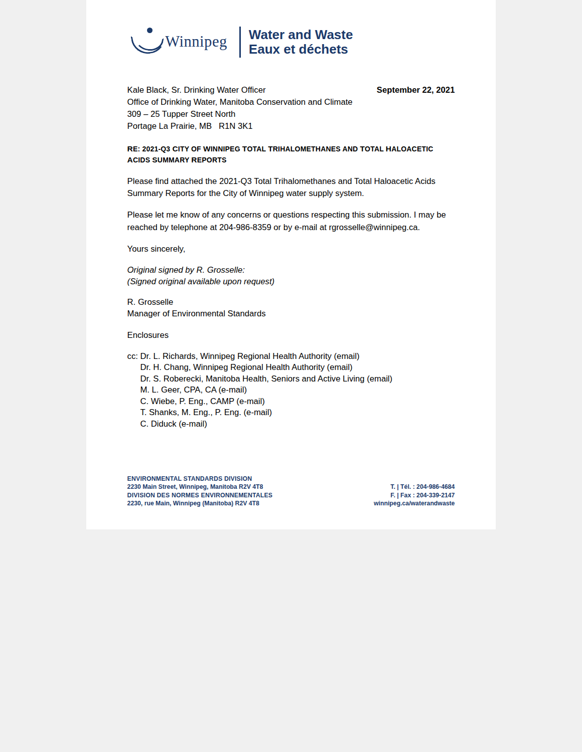Winnipeg
Water and Waste
Eaux et déchets
Kale Black, Sr. Drinking Water Officer Office of Drinking Water, Manitoba Conservation and Climate 309 – 25 Tupper Street North Portage La Prairie, MB R1N 3K1
September 22, 2021
RE: 2021-Q3 CITY OF WINNIPEG TOTAL TRIHALOMETHANES AND TOTAL HALOACETIC ACIDS SUMMARY REPORTS
Please find attached the 2021-Q3 Total Trihalomethanes and Total Haloacetic Acids Summary Reports for the City of Winnipeg water supply system.
Please let me know of any concerns or questions respecting this submission. I may be reached by telephone at 204-986-8359 or by e-mail at rgrosselle@winnipeg.ca.
Yours sincerely,
Original signed by R. Grosselle:
(Signed original available upon request)
R. Grosselle
Manager of Environmental Standards
Enclosures
cc: Dr. L. Richards, Winnipeg Regional Health Authority (email) Dr. H. Chang, Winnipeg Regional Health Authority (email) Dr. S. Roberecki, Manitoba Health, Seniors and Active Living (email) M. L. Geer, CPA, CA (e-mail) C. Wiebe, P. Eng., CAMP (e-mail) T. Shanks, M. Eng., P. Eng. (e-mail) C. Diduck (e-mail)
ENVIRONMENTAL STANDARDS DIVISION
2230 Main Street, Winnipeg, Manitoba R2V 4T8
DIVISION DES NORMES ENVIRONNEMENTALES
2230, rue Main, Winnipeg (Manitoba) R2V 4T8
T. | Tél. : 204-986-4684
F. | Fax : 204-339-2147
winnipeg.ca/waterandwaste